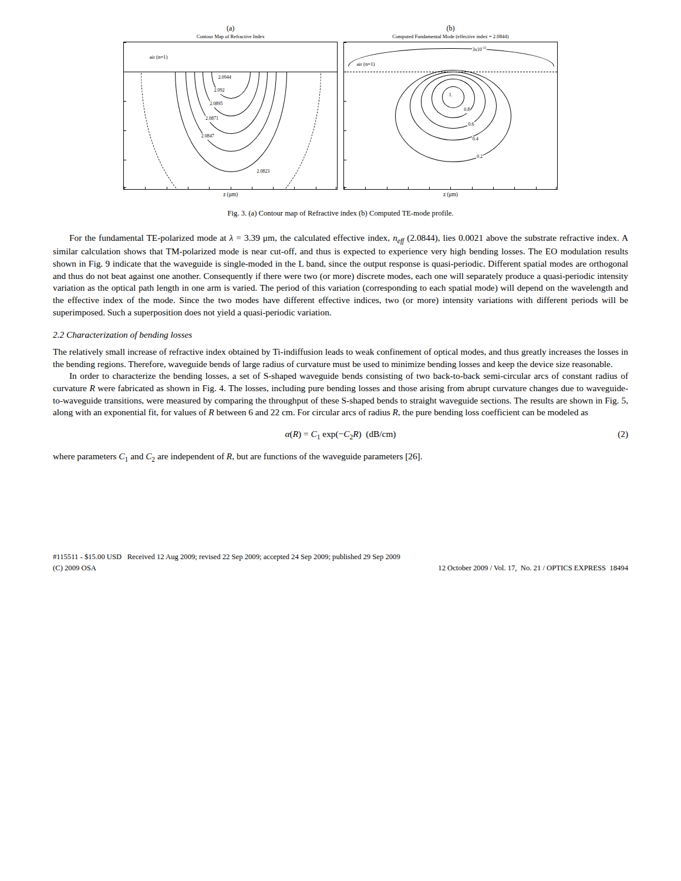(a)
Contour Map of Refractive Index
x (μm)
5
0
-5
-10
-15
-20
-25
-20
-15
-10
-5
0
5
10
15
20
25
air (n=1)
2.0944
2.092
2.0895
2.0871
2.0847
2.0823
z (μm)
(b)
Computed Fundamental Mode (effective index = 2.0844)
x (μm)
5
0
-5
-10
-15
-20
-25
-20
-15
-10
-5
0
5
10
15
20
25
3x10-11
air (n=1)
1.
0.8
0.6
0.4
0.2
z (μm)
Fig. 3. (a) Contour map of Refractive index (b) Computed TE-mode profile.
For the fundamental TE-polarized mode at λ = 3.39 μm, the calculated effective index, neff (2.0844), lies 0.0021 above the substrate refractive index. A similar calculation shows that TM-polarized mode is near cut-off, and thus is expected to experience very high bending losses. The EO modulation results shown in Fig. 9 indicate that the waveguide is single-moded in the L band, since the output response is quasi-periodic. Different spatial modes are orthogonal and thus do not beat against one another. Consequently if there were two (or more) discrete modes, each one will separately produce a quasi-periodic intensity variation as the optical path length in one arm is varied. The period of this variation (corresponding to each spatial mode) will depend on the wavelength and the effective index of the mode. Since the two modes have different effective indices, two (or more) intensity variations with different periods will be superimposed. Such a superposition does not yield a quasi-periodic variation.
2.2 Characterization of bending losses
The relatively small increase of refractive index obtained by Ti-indiffusion leads to weak confinement of optical modes, and thus greatly increases the losses in the bending regions. Therefore, waveguide bends of large radius of curvature must be used to minimize bending losses and keep the device size reasonable.
In order to characterize the bending losses, a set of S-shaped waveguide bends consisting of two back-to-back semi-circular arcs of constant radius of curvature R were fabricated as shown in Fig. 4. The losses, including pure bending losses and those arising from abrupt curvature changes due to waveguide-to-waveguide transitions, were measured by comparing the throughput of these S-shaped bends to straight waveguide sections. The results are shown in Fig. 5, along with an exponential fit, for values of R between 6 and 22 cm. For circular arcs of radius R, the pure bending loss coefficient can be modeled as
α(R) = C1 exp(−C2R) (dB/cm) (2)
where parameters C1 and C2 are independent of R, but are functions of the waveguide parameters [26].
#115511 - $15.00 USD Received 12 Aug 2009; revised 22 Sep 2009; accepted 24 Sep 2009; published 29 Sep 2009
(C) 2009 OSA 12 October 2009 / Vol. 17, No. 21 / OPTICS EXPRESS 18494